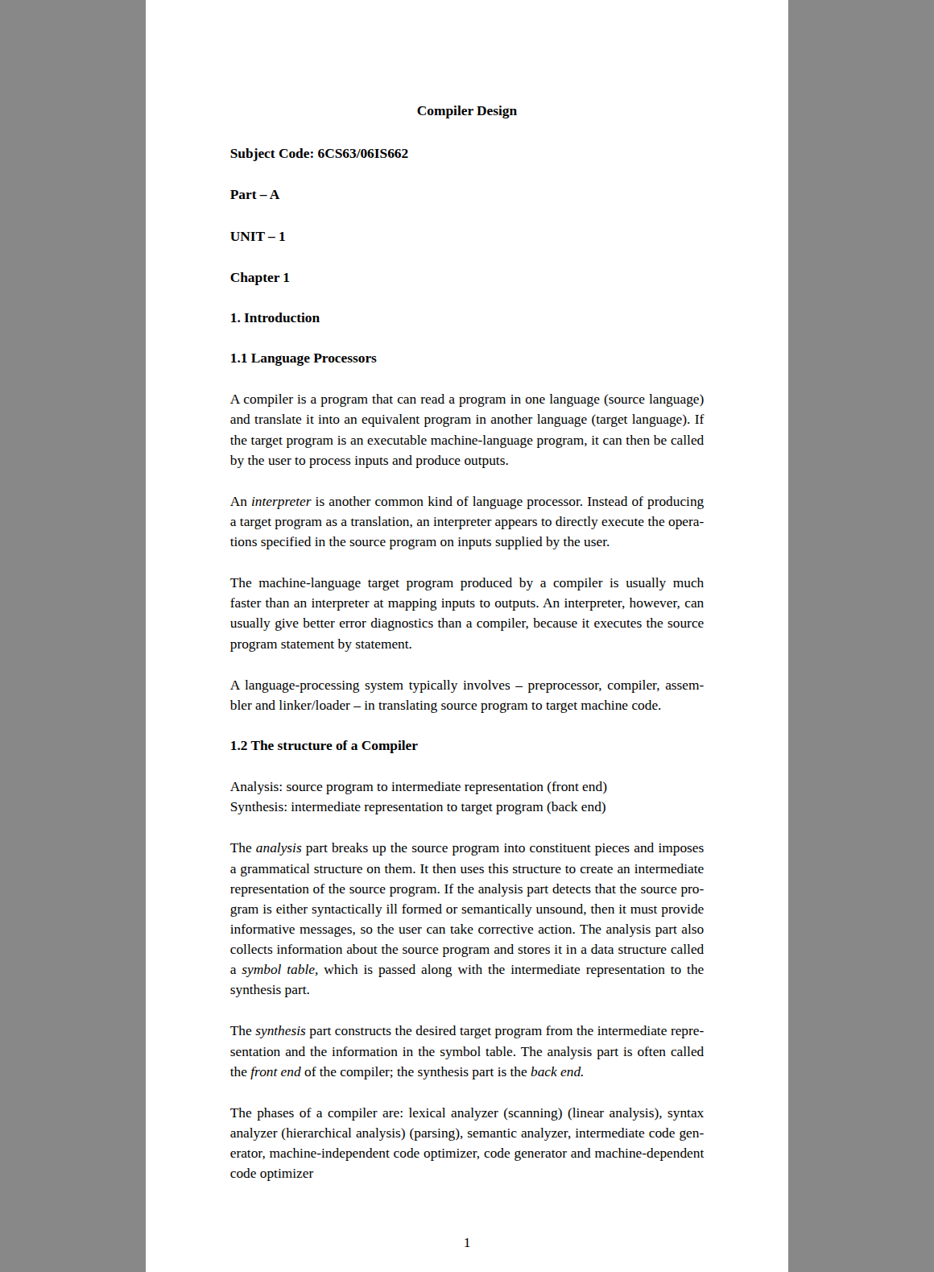Compiler Design
Subject Code: 6CS63/06IS662
Part – A
UNIT – 1
Chapter 1
1. Introduction
1.1 Language Processors
A compiler is a program that can read a program in one language (source language) and translate it into an equivalent program in another language (target language). If the target program is an executable machine-language program, it can then be called by the user to process inputs and produce outputs.
An interpreter is another common kind of language processor. Instead of producing a target program as a translation, an interpreter appears to directly execute the operations specified in the source program on inputs supplied by the user.
The machine-language target program produced by a compiler is usually much faster than an interpreter at mapping inputs to outputs. An interpreter, however, can usually give better error diagnostics than a compiler, because it executes the source program statement by statement.
A language-processing system typically involves – preprocessor, compiler, assembler and linker/loader – in translating source program to target machine code.
1.2 The structure of a Compiler
Analysis: source program to intermediate representation (front end) Synthesis: intermediate representation to target program (back end)
The analysis part breaks up the source program into constituent pieces and imposes a grammatical structure on them. It then uses this structure to create an intermediate representation of the source program. If the analysis part detects that the source program is either syntactically ill formed or semantically unsound, then it must provide informative messages, so the user can take corrective action. The analysis part also collects information about the source program and stores it in a data structure called a symbol table, which is passed along with the intermediate representation to the synthesis part.
The synthesis part constructs the desired target program from the intermediate representation and the information in the symbol table. The analysis part is often called the front end of the compiler; the synthesis part is the back end.
The phases of a compiler are: lexical analyzer (scanning) (linear analysis), syntax analyzer (hierarchical analysis) (parsing), semantic analyzer, intermediate code generator, machine-independent code optimizer, code generator and machine-dependent code optimizer
1